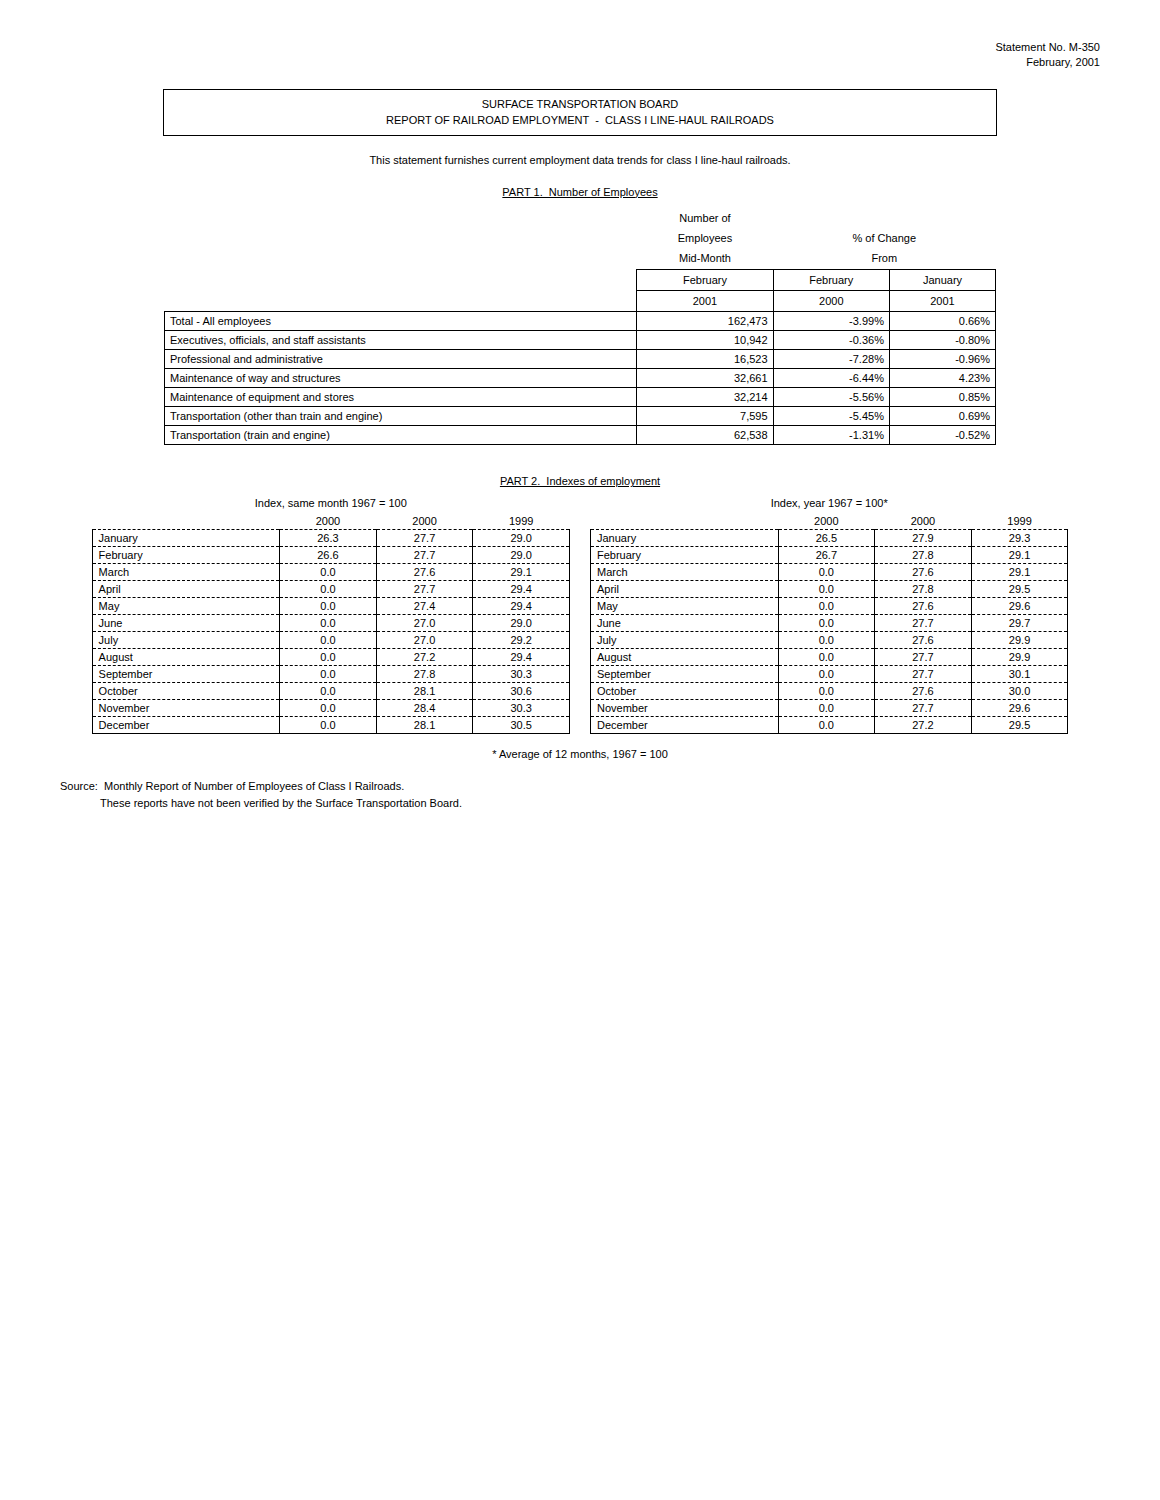Statement No. M-350
February, 2001
SURFACE TRANSPORTATION BOARD
REPORT OF RAILROAD EMPLOYMENT - CLASS I LINE-HAUL RAILROADS
This statement furnishes current employment data trends for class I line-haul railroads.
PART 1. Number of Employees
| | Number of | |
| | Employees | % of Change |
| | Mid-Month | From |
| | February | February | January |
| | 2001 | 2000 | 2001 |
| Total - All employees | 162,473 | -3.99% | 0.66% |
| Executives, officials, and staff assistants | 10,942 | -0.36% | -0.80% |
| Professional and administrative | 16,523 | -7.28% | -0.96% |
| Maintenance of way and structures | 32,661 | -6.44% | 4.23% |
| Maintenance of equipment and stores | 32,214 | -5.56% | 0.85% |
| Transportation (other than train and engine) | 7,595 | -5.45% | 0.69% |
| Transportation (train and engine) | 62,538 | -1.31% | -0.52% |
PART 2. Indexes of employment
Index, same month 1967 = 100
Index, year 1967 = 100*
| | 2000 | 2000 | 1999 |
| --- | --- | --- | --- |
| January | 26.3 | 27.7 | 29.0 |
| February | 26.6 | 27.7 | 29.0 |
| March | 0.0 | 27.6 | 29.1 |
| April | 0.0 | 27.7 | 29.4 |
| May | 0.0 | 27.4 | 29.4 |
| June | 0.0 | 27.0 | 29.0 |
| July | 0.0 | 27.0 | 29.2 |
| August | 0.0 | 27.2 | 29.4 |
| September | 0.0 | 27.8 | 30.3 |
| October | 0.0 | 28.1 | 30.6 |
| November | 0.0 | 28.4 | 30.3 |
| December | 0.0 | 28.1 | 30.5 |
| | 2000 | 2000 | 1999 |
| --- | --- | --- | --- |
| January | 26.5 | 27.9 | 29.3 |
| February | 26.7 | 27.8 | 29.1 |
| March | 0.0 | 27.6 | 29.1 |
| April | 0.0 | 27.8 | 29.5 |
| May | 0.0 | 27.6 | 29.6 |
| June | 0.0 | 27.7 | 29.7 |
| July | 0.0 | 27.6 | 29.9 |
| August | 0.0 | 27.7 | 29.9 |
| September | 0.0 | 27.7 | 30.1 |
| October | 0.0 | 27.6 | 30.0 |
| November | 0.0 | 27.7 | 29.6 |
| December | 0.0 | 27.2 | 29.5 |
* Average of 12 months, 1967 = 100
Source: Monthly Report of Number of Employees of Class I Railroads. These reports have not been verified by the Surface Transportation Board.